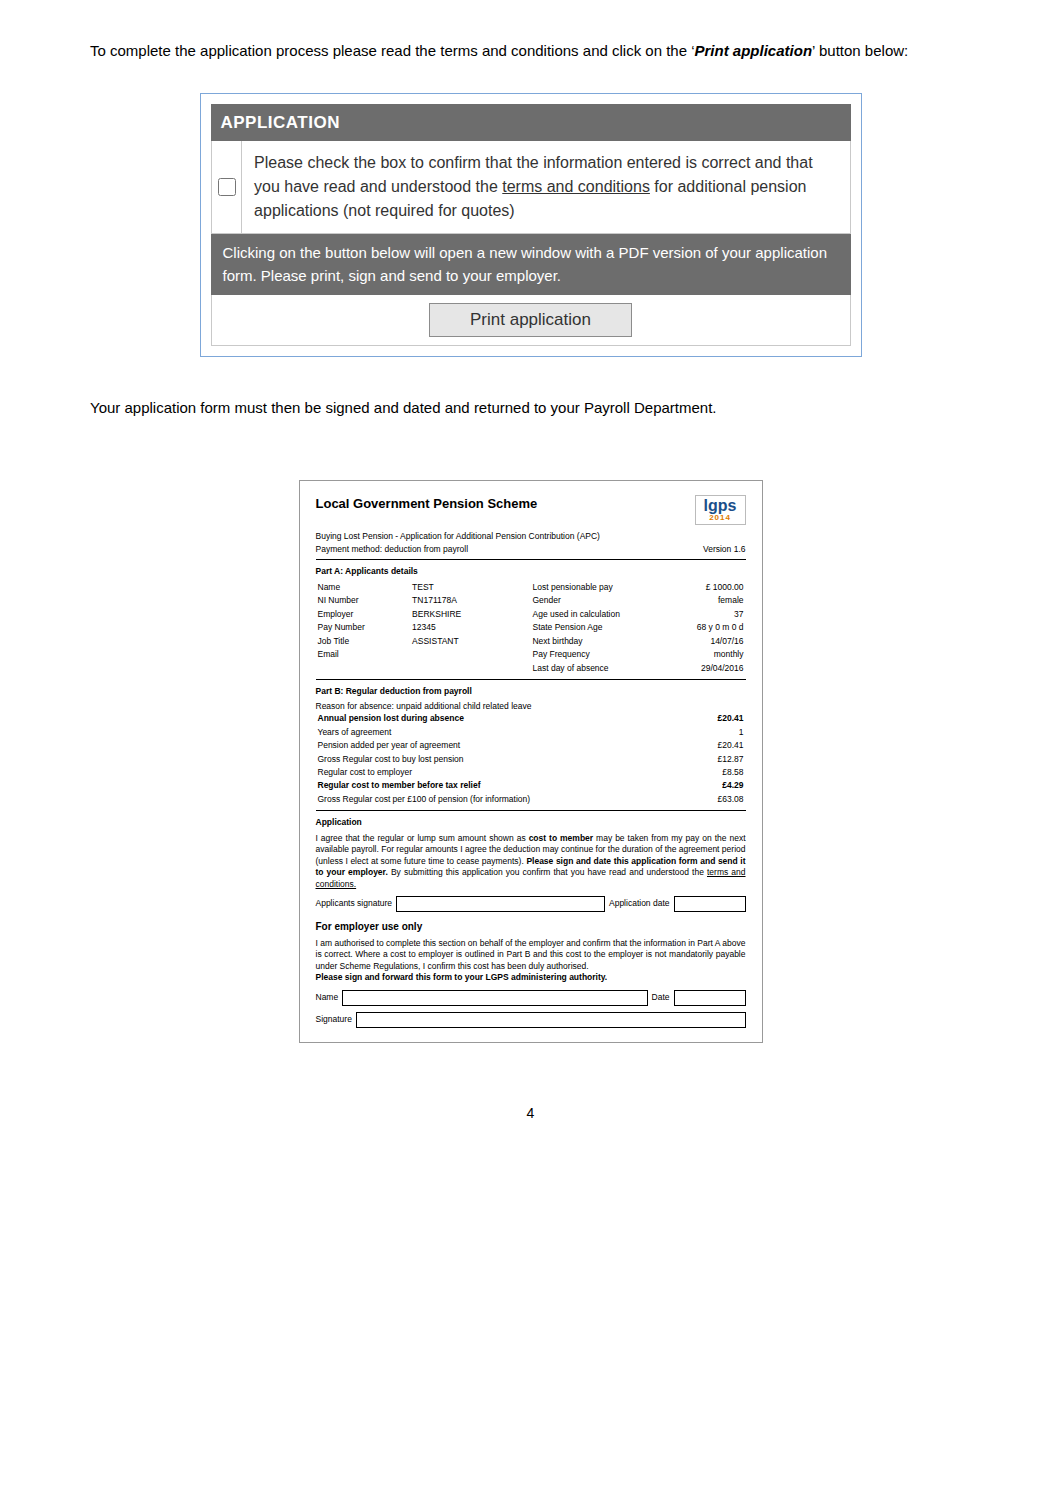To complete the application process please read the terms and conditions and click on the ‘Print application’ button below:
APPLICATION
Please check the box to confirm that the information entered is correct and that you have read and understood the terms and conditions for additional pension applications (not required for quotes)
Clicking on the button below will open a new window with a PDF version of your application form. Please print, sign and send to your employer.
Print application
Your application form must then be signed and dated and returned to your Payroll Department.
Local Government Pension Scheme
lgps2014
Buying Lost Pension - Application for Additional Pension Contribution (APC)
Payment method: deduction from payroll Version 1.6
Part A: Applicants details
| Name | TEST | Lost pensionable pay | £ 1000.00 |
| NI Number | TN171178A | Gender | female |
| Employer | BERKSHIRE | Age used in calculation | 37 |
| Pay Number | 12345 | State Pension Age | 68 y 0 m 0 d |
| Job Title | ASSISTANT | Next birthday | 14/07/16 |
| Email | | Pay Frequency | monthly |
| | | Last day of absence | 29/04/2016 |
Part B: Regular deduction from payroll
Reason for absence: unpaid additional child related leave
| Annual pension lost during absence | £20.41 |
| Years of agreement | 1 |
| Pension added per year of agreement | £20.41 |
| Gross Regular cost to buy lost pension | £12.87 |
| Regular cost to employer | £8.58 |
| Regular cost to member before tax relief | £4.29 |
| Gross Regular cost per £100 of pension (for information) | £63.08 |
Application
I agree that the regular or lump sum amount shown as cost to member may be taken from my pay on the next available payroll. For regular amounts I agree the deduction may continue for the duration of the agreement period (unless I elect at some future time to cease payments). Please sign and date this application form and send it to your employer. By submitting this application you confirm that you have read and understood the terms and conditions.
Applicants signature
Application date
For employer use only
I am authorised to complete this section on behalf of the employer and confirm that the information in Part A above is correct. Where a cost to employer is outlined in Part B and this cost to the employer is not mandatorily payable under Scheme Regulations, I confirm this cost has been duly authorised.
Please sign and forward this form to your LGPS administering authority.
Name
Date
Signature
4